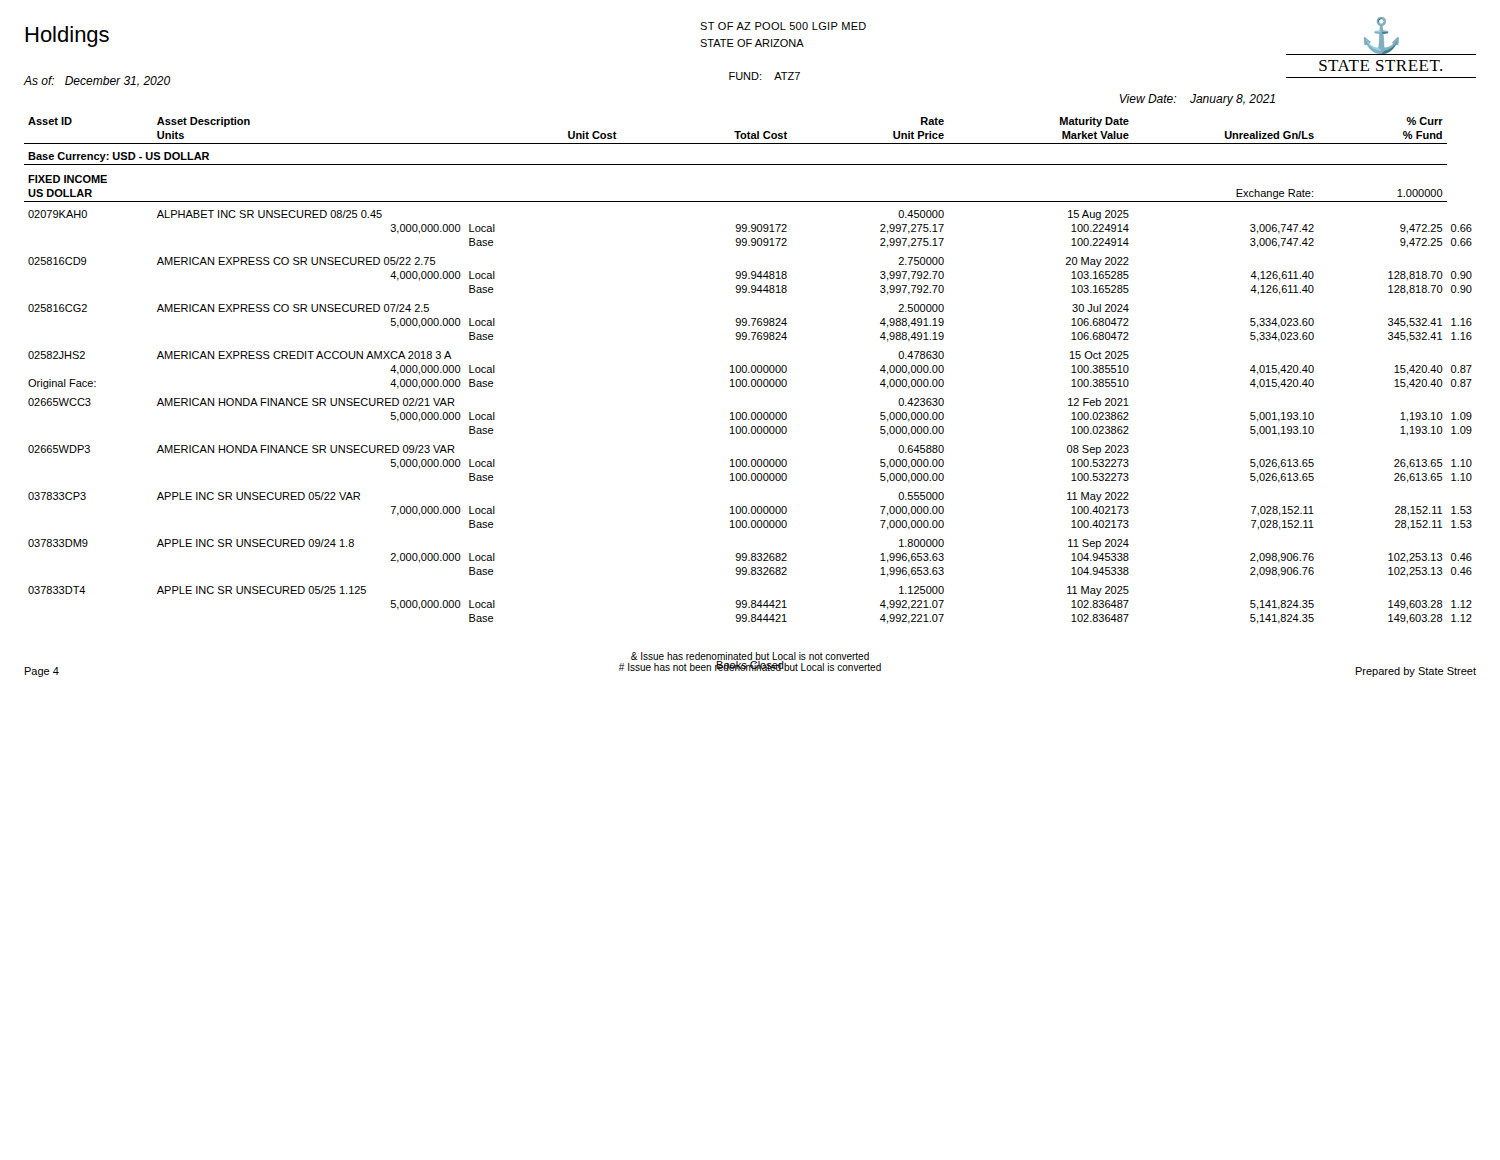Holdings
ST OF AZ POOL 500 LGIP MED
STATE OF ARIZONA
FUND: ATZ7
⚓
STATE STREET.
As of: December 31, 2020
View Date: January 8, 2021
| Base Currency: USD - US DOLLAR |
| Asset ID | Asset Description | | | Rate | Maturity Date | | % Curr |
| | Units | Unit Cost | Total Cost | Unit Price | Market Value | Unrealized Gn/Ls | % Fund |
| FIXED INCOME |
| US DOLLAR | Exchange Rate: | 1.000000 |
| 02079KAH0 | ALPHABET INC SR UNSECURED 08/25 0.45 | 0.450000 | 15 Aug 2025 | | |
| | 3,000,000.000 | Local | 99.909172 | 2,997,275.17 | 100.224914 | 3,006,747.42 | 9,472.25 | 0.66 |
| | | Base | 99.909172 | 2,997,275.17 | 100.224914 | 3,006,747.42 | 9,472.25 | 0.66 |
| 025816CD9 | AMERICAN EXPRESS CO SR UNSECURED 05/22 2.75 | 2.750000 | 20 May 2022 | | |
| | 4,000,000.000 | Local | 99.944818 | 3,997,792.70 | 103.165285 | 4,126,611.40 | 128,818.70 | 0.90 |
| | | Base | 99.944818 | 3,997,792.70 | 103.165285 | 4,126,611.40 | 128,818.70 | 0.90 |
| 025816CG2 | AMERICAN EXPRESS CO SR UNSECURED 07/24 2.5 | 2.500000 | 30 Jul 2024 | | |
| | 5,000,000.000 | Local | 99.769824 | 4,988,491.19 | 106.680472 | 5,334,023.60 | 345,532.41 | 1.16 |
| | | Base | 99.769824 | 4,988,491.19 | 106.680472 | 5,334,023.60 | 345,532.41 | 1.16 |
| 02582JHS2 | AMERICAN EXPRESS CREDIT ACCOUN AMXCA 2018 3 A | 0.478630 | 15 Oct 2025 | | |
| | 4,000,000.000 | Local | 100.000000 | 4,000,000.00 | 100.385510 | 4,015,420.40 | 15,420.40 | 0.87 |
| Original Face: | 4,000,000.000 | Base | 100.000000 | 4,000,000.00 | 100.385510 | 4,015,420.40 | 15,420.40 | 0.87 |
| 02665WCC3 | AMERICAN HONDA FINANCE SR UNSECURED 02/21 VAR | 0.423630 | 12 Feb 2021 | | |
| | 5,000,000.000 | Local | 100.000000 | 5,000,000.00 | 100.023862 | 5,001,193.10 | 1,193.10 | 1.09 |
| | | Base | 100.000000 | 5,000,000.00 | 100.023862 | 5,001,193.10 | 1,193.10 | 1.09 |
| 02665WDP3 | AMERICAN HONDA FINANCE SR UNSECURED 09/23 VAR | 0.645880 | 08 Sep 2023 | | |
| | 5,000,000.000 | Local | 100.000000 | 5,000,000.00 | 100.532273 | 5,026,613.65 | 26,613.65 | 1.10 |
| | | Base | 100.000000 | 5,000,000.00 | 100.532273 | 5,026,613.65 | 26,613.65 | 1.10 |
| 037833CP3 | APPLE INC SR UNSECURED 05/22 VAR | 0.555000 | 11 May 2022 | | |
| | 7,000,000.000 | Local | 100.000000 | 7,000,000.00 | 100.402173 | 7,028,152.11 | 28,152.11 | 1.53 |
| | | Base | 100.000000 | 7,000,000.00 | 100.402173 | 7,028,152.11 | 28,152.11 | 1.53 |
| 037833DM9 | APPLE INC SR UNSECURED 09/24 1.8 | 1.800000 | 11 Sep 2024 | | |
| | 2,000,000.000 | Local | 99.832682 | 1,996,653.63 | 104.945338 | 2,098,906.76 | 102,253.13 | 0.46 |
| | | Base | 99.832682 | 1,996,653.63 | 104.945338 | 2,098,906.76 | 102,253.13 | 0.46 |
| 037833DT4 | APPLE INC SR UNSECURED 05/25 1.125 | 1.125000 | 11 May 2025 | | |
| | 5,000,000.000 | Local | 99.844421 | 4,992,221.07 | 102.836487 | 5,141,824.35 | 149,603.28 | 1.12 |
| | | Base | 99.844421 | 4,992,221.07 | 102.836487 | 5,141,824.35 | 149,603.28 | 1.12 |
& Issue has redenominated but Local is not converted
# Issue has not been redenominated but Local is converted
Page 4
Books Closed
Prepared by State Street